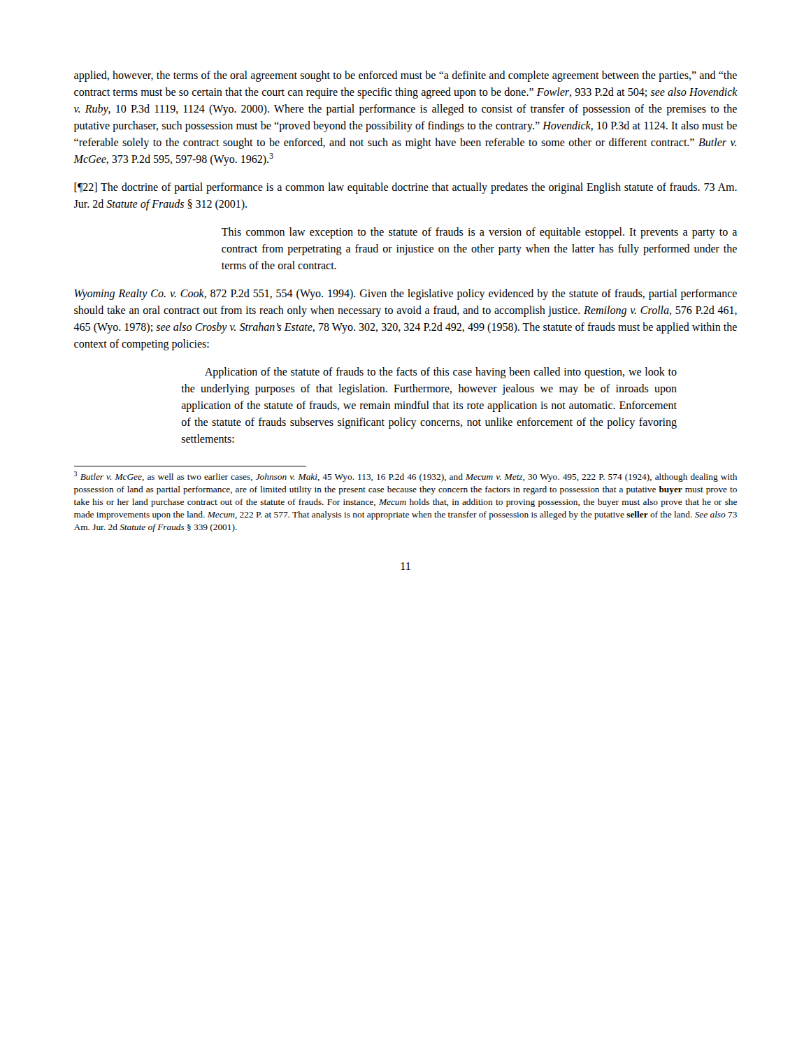applied, however, the terms of the oral agreement sought to be enforced must be “a definite and complete agreement between the parties,” and “the contract terms must be so certain that the court can require the specific thing agreed upon to be done.” Fowler, 933 P.2d at 504; see also Hovendick v. Ruby, 10 P.3d 1119, 1124 (Wyo. 2000). Where the partial performance is alleged to consist of transfer of possession of the premises to the putative purchaser, such possession must be “proved beyond the possibility of findings to the contrary.” Hovendick, 10 P.3d at 1124. It also must be “referable solely to the contract sought to be enforced, and not such as might have been referable to some other or different contract.” Butler v. McGee, 373 P.2d 595, 597-98 (Wyo. 1962).3
[¶22] The doctrine of partial performance is a common law equitable doctrine that actually predates the original English statute of frauds. 73 Am. Jur. 2d Statute of Frauds § 312 (2001).
This common law exception to the statute of frauds is a version of equitable estoppel. It prevents a party to a contract from perpetrating a fraud or injustice on the other party when the latter has fully performed under the terms of the oral contract.
Wyoming Realty Co. v. Cook, 872 P.2d 551, 554 (Wyo. 1994). Given the legislative policy evidenced by the statute of frauds, partial performance should take an oral contract out from its reach only when necessary to avoid a fraud, and to accomplish justice. Remilong v. Crolla, 576 P.2d 461, 465 (Wyo. 1978); see also Crosby v. Strahan’s Estate, 78 Wyo. 302, 320, 324 P.2d 492, 499 (1958). The statute of frauds must be applied within the context of competing policies:
Application of the statute of frauds to the facts of this case having been called into question, we look to the underlying purposes of that legislation. Furthermore, however jealous we may be of inroads upon application of the statute of frauds, we remain mindful that its rote application is not automatic. Enforcement of the statute of frauds subserves significant policy concerns, not unlike enforcement of the policy favoring settlements:
3 Butler v. McGee, as well as two earlier cases, Johnson v. Maki, 45 Wyo. 113, 16 P.2d 46 (1932), and Mecum v. Metz, 30 Wyo. 495, 222 P. 574 (1924), although dealing with possession of land as partial performance, are of limited utility in the present case because they concern the factors in regard to possession that a putative buyer must prove to take his or her land purchase contract out of the statute of frauds. For instance, Mecum holds that, in addition to proving possession, the buyer must also prove that he or she made improvements upon the land. Mecum, 222 P. at 577. That analysis is not appropriate when the transfer of possession is alleged by the putative seller of the land. See also 73 Am. Jur. 2d Statute of Frauds § 339 (2001).
11